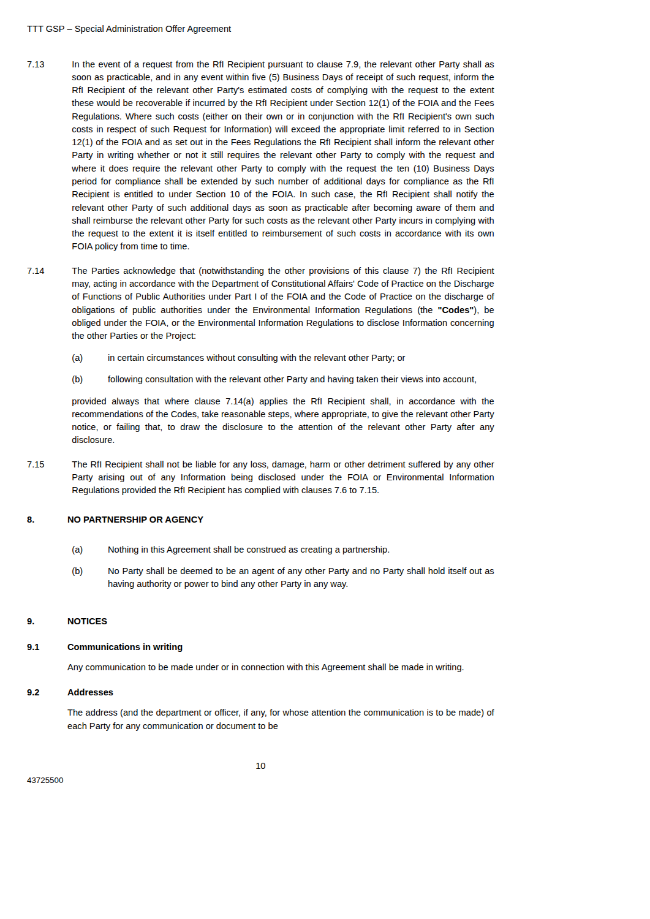TTT GSP – Special Administration Offer Agreement
7.13
In the event of a request from the RfI Recipient pursuant to clause 7.9, the relevant other Party shall as soon as practicable, and in any event within five (5) Business Days of receipt of such request, inform the RfI Recipient of the relevant other Party's estimated costs of complying with the request to the extent these would be recoverable if incurred by the RfI Recipient under Section 12(1) of the FOIA and the Fees Regulations. Where such costs (either on their own or in conjunction with the RfI Recipient's own such costs in respect of such Request for Information) will exceed the appropriate limit referred to in Section 12(1) of the FOIA and as set out in the Fees Regulations the RfI Recipient shall inform the relevant other Party in writing whether or not it still requires the relevant other Party to comply with the request and where it does require the relevant other Party to comply with the request the ten (10) Business Days period for compliance shall be extended by such number of additional days for compliance as the RfI Recipient is entitled to under Section 10 of the FOIA. In such case, the RfI Recipient shall notify the relevant other Party of such additional days as soon as practicable after becoming aware of them and shall reimburse the relevant other Party for such costs as the relevant other Party incurs in complying with the request to the extent it is itself entitled to reimbursement of such costs in accordance with its own FOIA policy from time to time.
7.14
The Parties acknowledge that (notwithstanding the other provisions of this clause 7) the RfI Recipient may, acting in accordance with the Department of Constitutional Affairs' Code of Practice on the Discharge of Functions of Public Authorities under Part I of the FOIA and the Code of Practice on the discharge of obligations of public authorities under the Environmental Information Regulations (the "Codes"), be obliged under the FOIA, or the Environmental Information Regulations to disclose Information concerning the other Parties or the Project:
(a)
in certain circumstances without consulting with the relevant other Party; or
(b)
following consultation with the relevant other Party and having taken their views into account,
provided always that where clause 7.14(a) applies the RfI Recipient shall, in accordance with the recommendations of the Codes, take reasonable steps, where appropriate, to give the relevant other Party notice, or failing that, to draw the disclosure to the attention of the relevant other Party after any disclosure.
7.15
The RfI Recipient shall not be liable for any loss, damage, harm or other detriment suffered by any other Party arising out of any Information being disclosed under the FOIA or Environmental Information Regulations provided the RfI Recipient has complied with clauses 7.6 to 7.15.
8.
NO PARTNERSHIP OR AGENCY
(a)
Nothing in this Agreement shall be construed as creating a partnership.
(b)
No Party shall be deemed to be an agent of any other Party and no Party shall hold itself out as having authority or power to bind any other Party in any way.
9.
NOTICES
9.1
Communications in writing
Any communication to be made under or in connection with this Agreement shall be made in writing.
9.2
Addresses
The address (and the department or officer, if any, for whose attention the communication is to be made) of each Party for any communication or document to be
10
43725500